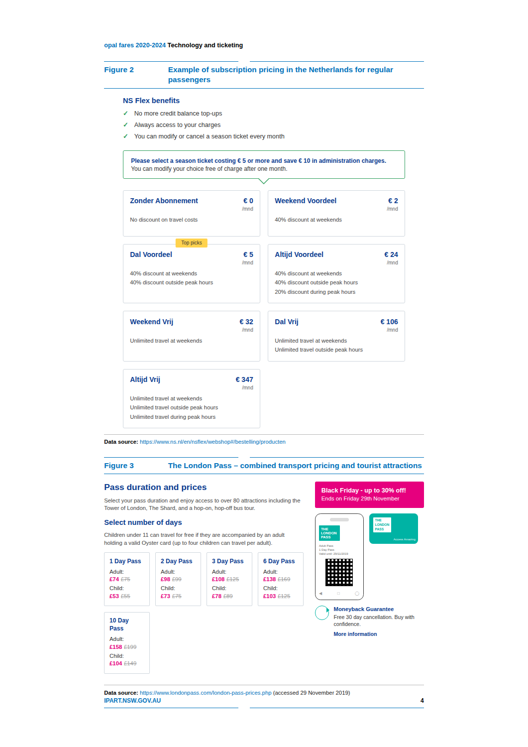opal fares 2020-2024 Technology and ticketing
Figure 2
Example of subscription pricing in the Netherlands for regular passengers
NS Flex benefits
No more credit balance top-ups
Always access to your charges
You can modify or cancel a season ticket every month
Please select a season ticket costing € 5 or more and save € 10 in administration charges. You can modify your choice free of charge after one month.
Zonder Abonnement
€ 0/mnd
No discount on travel costs
Weekend Voordeel
€ 2/mnd
40% discount at weekends
Top picks
Dal Voordeel
€ 5/mnd
40% discount at weekends
40% discount outside peak hours
Altijd Voordeel
€ 24/mnd
40% discount at weekends
40% discount outside peak hours
20% discount during peak hours
Weekend Vrij
€ 32/mnd
Unlimited travel at weekends
Dal Vrij
€ 106/mnd
Unlimited travel at weekends
Unlimited travel outside peak hours
Altijd Vrij
€ 347/mnd
Unlimited travel at weekends
Unlimited travel outside peak hours
Unlimited travel during peak hours
Data source: https://www.ns.nl/en/nsflex/webshop#/bestelling/producten
Figure 3
The London Pass – combined transport pricing and tourist attractions
Pass duration and prices
Select your pass duration and enjoy access to over 80 attractions including the Tower of London, The Shard, and a hop-on, hop-off bus tour.
Select number of days
Children under 11 can travel for free if they are accompanied by an adult holding a valid Oyster card (up to four children can travel per adult).
1 Day Pass
Adult: £74£75
Child: £53£55
2 Day Pass
Adult: £98£99
Child: £73£75
3 Day Pass
Adult: £108£125
Child: £78£89
6 Day Pass
Adult: £138£169
Child: £103£125
10 Day Pass
Adult: £158£199
Child: £104£149
Black Friday - up to 30% off! Ends on Friday 29th November
THE
LONDON
PASS
Adult Pass
1 Day Pass
Valid until: 29/11/2019
◀□◯
THE
LONDON
PASS Access Amazing
Moneyback Guarantee Free 30 day cancellation. Buy with confidence.
More information
Data source: https://www.londonpass.com/london-pass-prices.php (accessed 29 November 2019)
IPART.NSW.GOV.AU 4